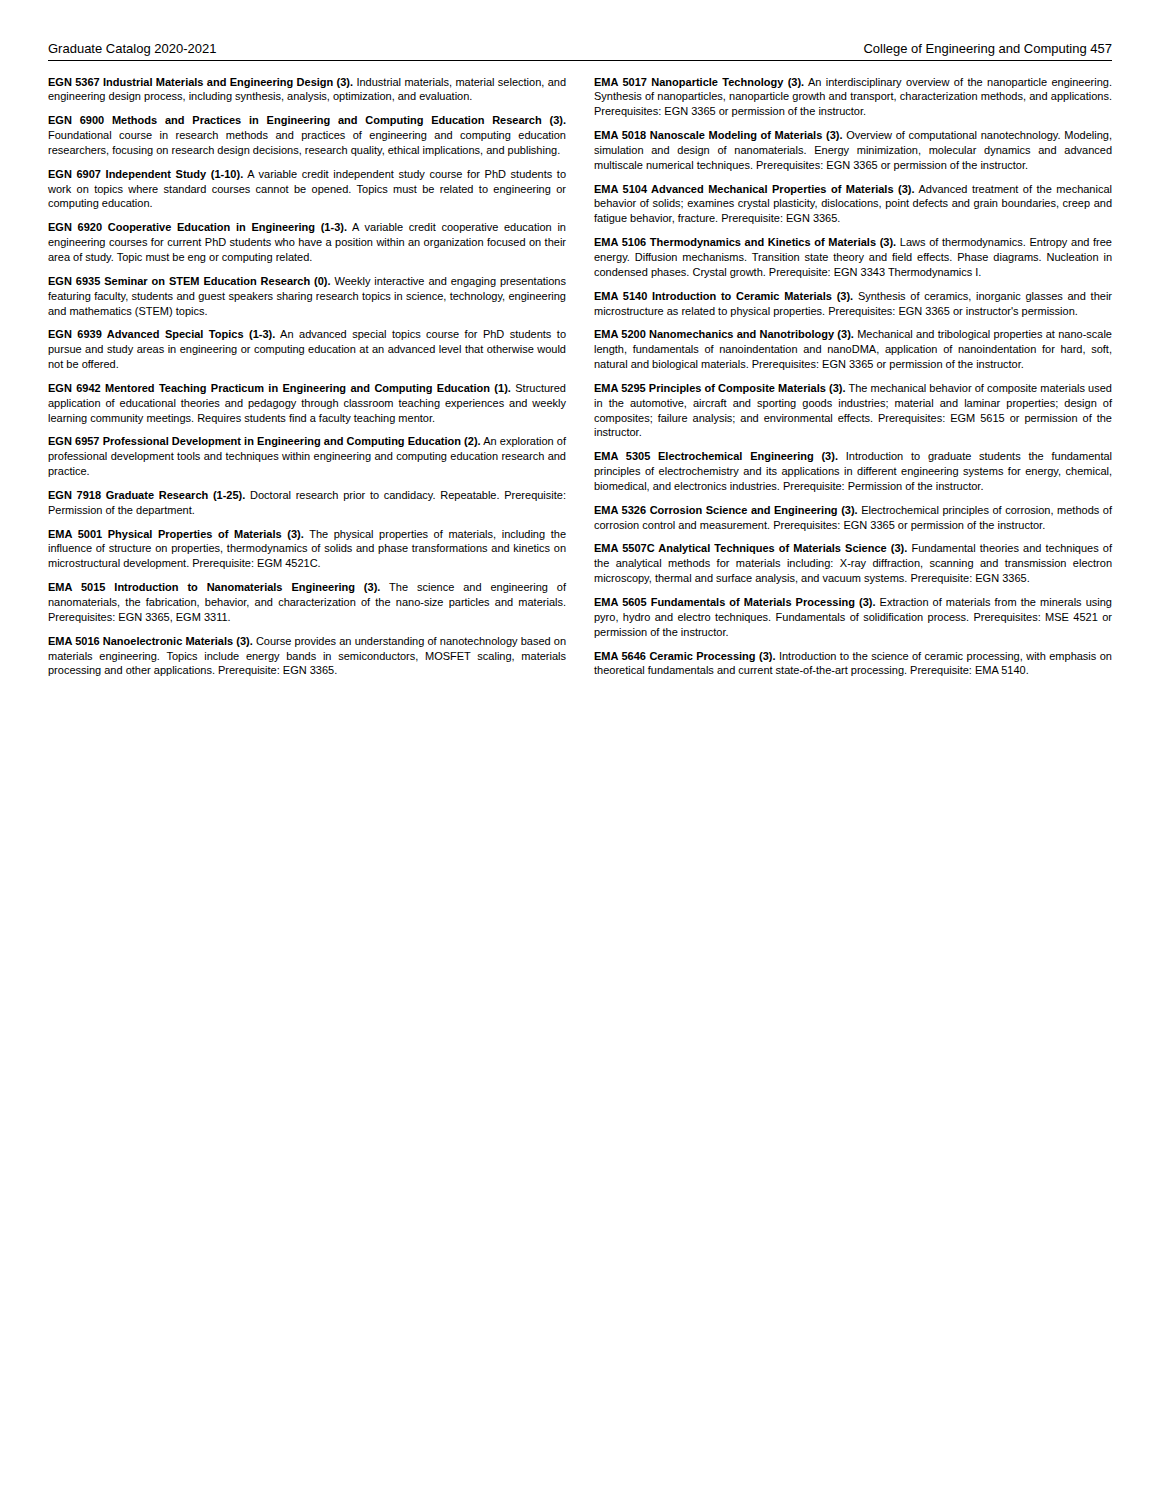Graduate Catalog 2020-2021
College of Engineering and Computing 457
EGN 5367 Industrial Materials and Engineering Design (3). Industrial materials, material selection, and engineering design process, including synthesis, analysis, optimization, and evaluation.
EGN 6900 Methods and Practices in Engineering and Computing Education Research (3). Foundational course in research methods and practices of engineering and computing education researchers, focusing on research design decisions, research quality, ethical implications, and publishing.
EGN 6907 Independent Study (1-10). A variable credit independent study course for PhD students to work on topics where standard courses cannot be opened. Topics must be related to engineering or computing education.
EGN 6920 Cooperative Education in Engineering (1-3). A variable credit cooperative education in engineering courses for current PhD students who have a position within an organization focused on their area of study. Topic must be eng or computing related.
EGN 6935 Seminar on STEM Education Research (0). Weekly interactive and engaging presentations featuring faculty, students and guest speakers sharing research topics in science, technology, engineering and mathematics (STEM) topics.
EGN 6939 Advanced Special Topics (1-3). An advanced special topics course for PhD students to pursue and study areas in engineering or computing education at an advanced level that otherwise would not be offered.
EGN 6942 Mentored Teaching Practicum in Engineering and Computing Education (1). Structured application of educational theories and pedagogy through classroom teaching experiences and weekly learning community meetings. Requires students find a faculty teaching mentor.
EGN 6957 Professional Development in Engineering and Computing Education (2). An exploration of professional development tools and techniques within engineering and computing education research and practice.
EGN 7918 Graduate Research (1-25). Doctoral research prior to candidacy. Repeatable. Prerequisite: Permission of the department.
EMA 5001 Physical Properties of Materials (3). The physical properties of materials, including the influence of structure on properties, thermodynamics of solids and phase transformations and kinetics on microstructural development. Prerequisite: EGM 4521C.
EMA 5015 Introduction to Nanomaterials Engineering (3). The science and engineering of nanomaterials, the fabrication, behavior, and characterization of the nano-size particles and materials. Prerequisites: EGN 3365, EGM 3311.
EMA 5016 Nanoelectronic Materials (3). Course provides an understanding of nanotechnology based on materials engineering. Topics include energy bands in semiconductors, MOSFET scaling, materials processing and other applications. Prerequisite: EGN 3365.
EMA 5017 Nanoparticle Technology (3). An interdisciplinary overview of the nanoparticle engineering. Synthesis of nanoparticles, nanoparticle growth and transport, characterization methods, and applications. Prerequisites: EGN 3365 or permission of the instructor.
EMA 5018 Nanoscale Modeling of Materials (3). Overview of computational nanotechnology. Modeling, simulation and design of nanomaterials. Energy minimization, molecular dynamics and advanced multiscale numerical techniques. Prerequisites: EGN 3365 or permission of the instructor.
EMA 5104 Advanced Mechanical Properties of Materials (3). Advanced treatment of the mechanical behavior of solids; examines crystal plasticity, dislocations, point defects and grain boundaries, creep and fatigue behavior, fracture. Prerequisite: EGN 3365.
EMA 5106 Thermodynamics and Kinetics of Materials (3). Laws of thermodynamics. Entropy and free energy. Diffusion mechanisms. Transition state theory and field effects. Phase diagrams. Nucleation in condensed phases. Crystal growth. Prerequisite: EGN 3343 Thermodynamics I.
EMA 5140 Introduction to Ceramic Materials (3). Synthesis of ceramics, inorganic glasses and their microstructure as related to physical properties. Prerequisites: EGN 3365 or instructor's permission.
EMA 5200 Nanomechanics and Nanotribology (3). Mechanical and tribological properties at nano-scale length, fundamentals of nanoindentation and nanoDMA, application of nanoindentation for hard, soft, natural and biological materials. Prerequisites: EGN 3365 or permission of the instructor.
EMA 5295 Principles of Composite Materials (3). The mechanical behavior of composite materials used in the automotive, aircraft and sporting goods industries; material and laminar properties; design of composites; failure analysis; and environmental effects. Prerequisites: EGM 5615 or permission of the instructor.
EMA 5305 Electrochemical Engineering (3). Introduction to graduate students the fundamental principles of electrochemistry and its applications in different engineering systems for energy, chemical, biomedical, and electronics industries. Prerequisite: Permission of the instructor.
EMA 5326 Corrosion Science and Engineering (3). Electrochemical principles of corrosion, methods of corrosion control and measurement. Prerequisites: EGN 3365 or permission of the instructor.
EMA 5507C Analytical Techniques of Materials Science (3). Fundamental theories and techniques of the analytical methods for materials including: X-ray diffraction, scanning and transmission electron microscopy, thermal and surface analysis, and vacuum systems. Prerequisite: EGN 3365.
EMA 5605 Fundamentals of Materials Processing (3). Extraction of materials from the minerals using pyro, hydro and electro techniques. Fundamentals of solidification process. Prerequisites: MSE 4521 or permission of the instructor.
EMA 5646 Ceramic Processing (3). Introduction to the science of ceramic processing, with emphasis on theoretical fundamentals and current state-of-the-art processing. Prerequisite: EMA 5140.